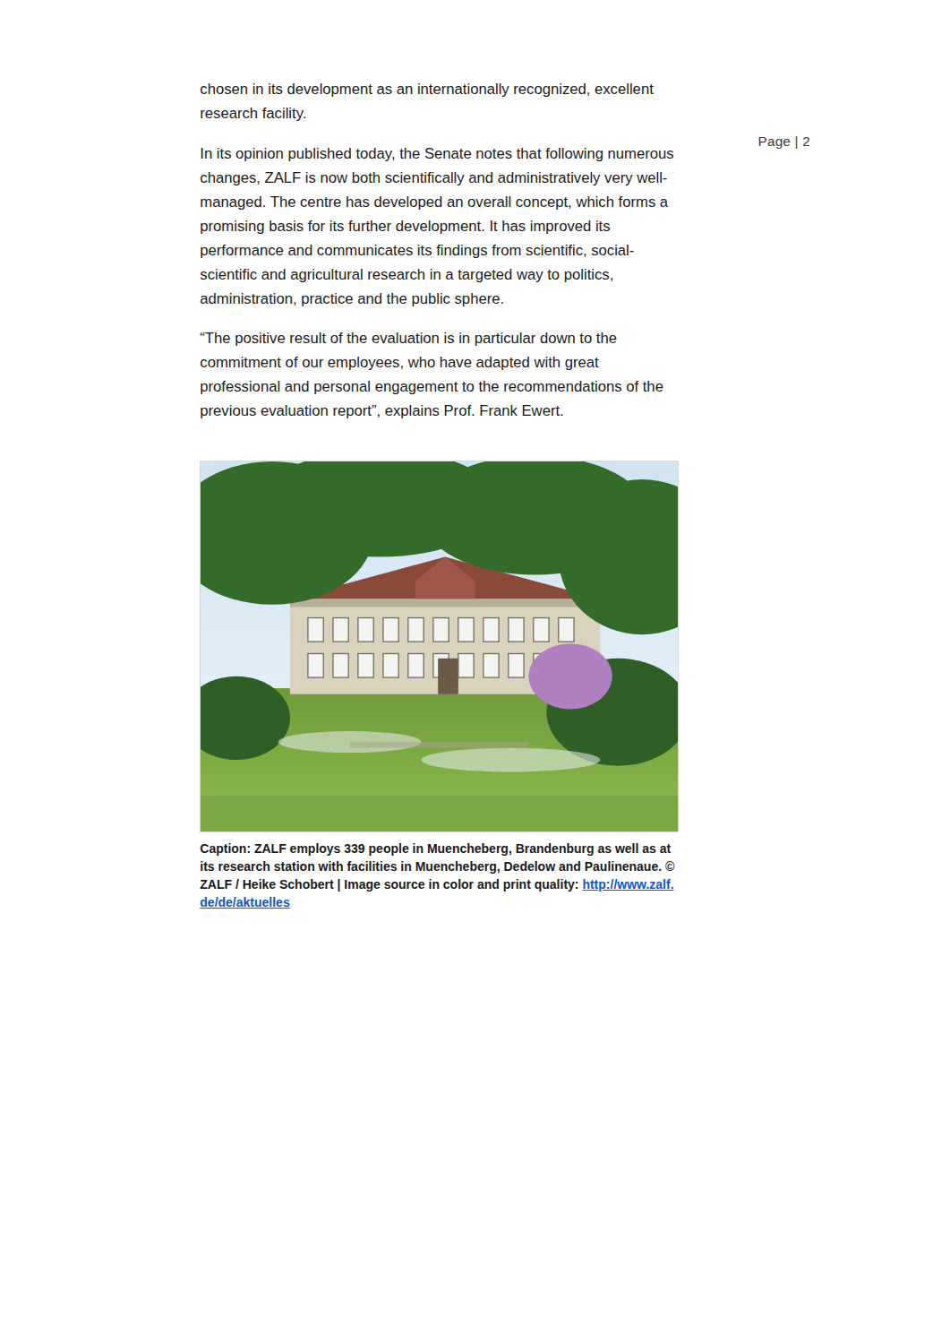Page | 2
chosen in its development as an internationally recognized, excellent research facility.
In its opinion published today, the Senate notes that following numerous changes, ZALF is now both scientifically and administratively very well-managed. The centre has developed an overall concept, which forms a promising basis for its further development. It has improved its performance and communicates its findings from scientific, social-scientific and agricultural research in a targeted way to politics, administration, practice and the public sphere.
“The positive result of the evaluation is in particular down to the commitment of our employees, who have adapted with great professional and personal engagement to the recommendations of the previous evaluation report”, explains Prof. Frank Ewert.
Caption: ZALF employs 339 people in Muencheberg, Brandenburg as well as at its research station with facilities in Muencheberg, Dedelow and Paulinenaue. © ZALF / Heike Schobert | Image source in color and print quality: http://www.zalf.de/de/aktuelles